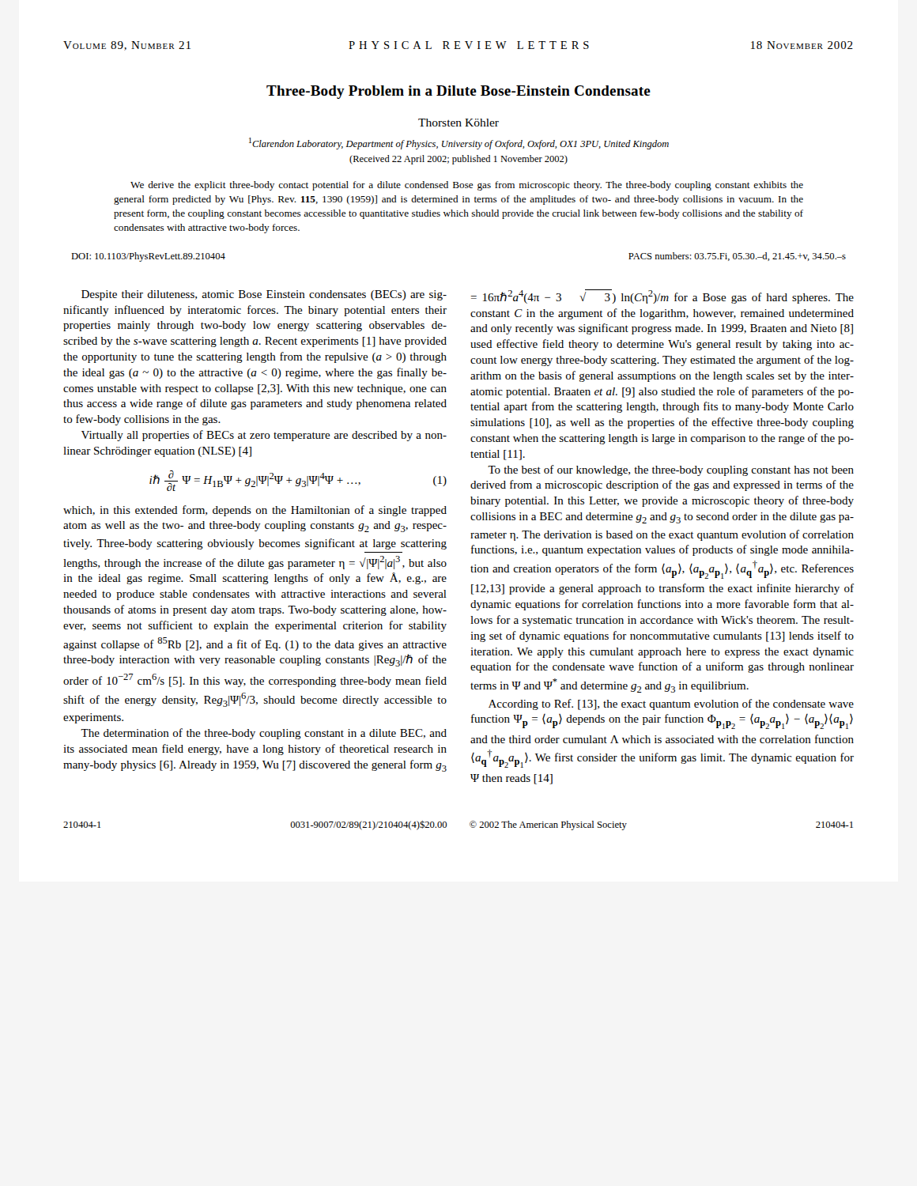Volume 89, Number 21
Physical Review Letters
18 November 2002
Three-Body Problem in a Dilute Bose-Einstein Condensate
Thorsten Köhler
1Clarendon Laboratory, Department of Physics, University of Oxford, Oxford, OX1 3PU, United Kingdom
(Received 22 April 2002; published 1 November 2002)
We derive the explicit three-body contact potential for a dilute condensed Bose gas from microscopic theory. The three-body coupling constant exhibits the general form predicted by Wu [Phys. Rev. 115, 1390 (1959)] and is determined in terms of the amplitudes of two- and three-body collisions in vacuum. In the present form, the coupling constant becomes accessible to quantitative studies which should provide the crucial link between few-body collisions and the stability of condensates with attractive two-body forces.
DOI: 10.1103/PhysRevLett.89.210404
PACS numbers: 03.75.Fi, 05.30.–d, 21.45.+v, 34.50.–s
Despite their diluteness, atomic Bose Einstein condensates (BECs) are significantly influenced by interatomic forces. The binary potential enters their properties mainly through two-body low energy scattering observables described by the s-wave scattering length a. Recent experiments [1] have provided the opportunity to tune the scattering length from the repulsive (a > 0) through the ideal gas (a ~ 0) to the attractive (a < 0) regime, where the gas finally becomes unstable with respect to collapse [2,3]. With this new technique, one can thus access a wide range of dilute gas parameters and study phenomena related to few-body collisions in the gas.
Virtually all properties of BECs at zero temperature are described by a nonlinear Schrödinger equation (NLSE) [4]
iℏ ∂∂t Ψ = H1BΨ + g2|Ψ|2Ψ + g3|Ψ|4Ψ + …, (1)
which, in this extended form, depends on the Hamiltonian of a single trapped atom as well as the two- and three-body coupling constants g2 and g3, respectively. Three-body scattering obviously becomes significant at large scattering lengths, through the increase of the dilute gas parameter η = √|Ψ|2|a|3, but also in the ideal gas regime. Small scattering lengths of only a few Å, e.g., are needed to produce stable condensates with attractive interactions and several thousands of atoms in present day atom traps. Two-body scattering alone, however, seems not sufficient to explain the experimental criterion for stability against collapse of 85Rb [2], and a fit of Eq. (1) to the data gives an attractive three-body interaction with very reasonable coupling constants |Reg3|/ℏ of the order of 10−27 cm6/s [5]. In this way, the corresponding three-body mean field shift of the energy density, Reg3|Ψ|6/3, should become directly accessible to experiments.
The determination of the three-body coupling constant in a dilute BEC, and its associated mean field energy, have a long history of theoretical research in many-body physics [6]. Already in 1959, Wu [7] discovered the general form g3 = 16πℏ2a4(4π − 3√3) ln(Cη2)/m for a Bose gas of hard spheres. The constant C in the argument of the logarithm, however, remained undetermined and only recently was significant progress made. In 1999, Braaten and Nieto [8] used effective field theory to determine Wu's general result by taking into account low energy three-body scattering. They estimated the argument of the logarithm on the basis of general assumptions on the length scales set by the interatomic potential. Braaten et al. [9] also studied the role of parameters of the potential apart from the scattering length, through fits to many-body Monte Carlo simulations [10], as well as the properties of the effective three-body coupling constant when the scattering length is large in comparison to the range of the potential [11].
To the best of our knowledge, the three-body coupling constant has not been derived from a microscopic description of the gas and expressed in terms of the binary potential. In this Letter, we provide a microscopic theory of three-body collisions in a BEC and determine g2 and g3 to second order in the dilute gas parameter η. The derivation is based on the exact quantum evolution of correlation functions, i.e., quantum expectation values of products of single mode annihilation and creation operators of the form ⟨ap⟩, ⟨ap2ap1⟩, ⟨aq†ap⟩, etc. References [12,13] provide a general approach to transform the exact infinite hierarchy of dynamic equations for correlation functions into a more favorable form that allows for a systematic truncation in accordance with Wick's theorem. The resulting set of dynamic equations for noncommutative cumulants [13] lends itself to iteration. We apply this cumulant approach here to express the exact dynamic equation for the condensate wave function of a uniform gas through nonlinear terms in Ψ and Ψ* and determine g2 and g3 in equilibrium.
According to Ref. [13], the exact quantum evolution of the condensate wave function Ψp = ⟨ap⟩ depends on the pair function Φp1p2 = ⟨ap2ap1⟩ − ⟨ap2⟩⟨ap1⟩ and the third order cumulant Λ which is associated with the correlation function ⟨aq†ap2ap1⟩. We first consider the uniform gas limit. The dynamic equation for Ψ then reads [14]
210404-1
0031-9007/02/89(21)/210404(4)$20.00© 2002 The American Physical Society
210404-1